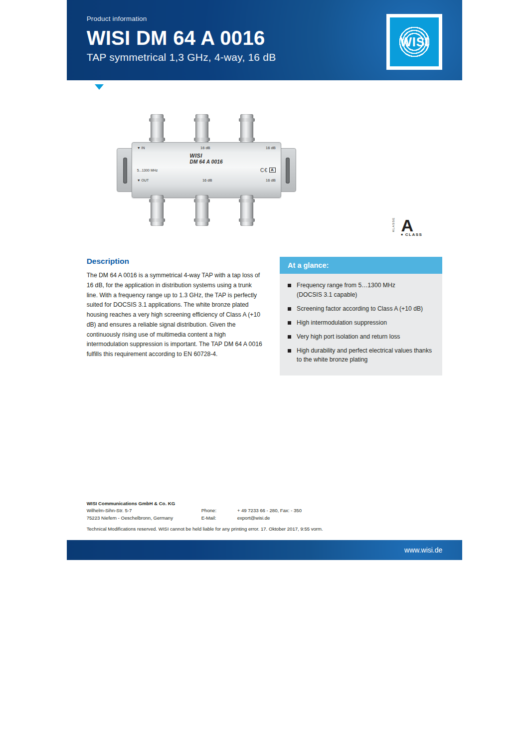Product information
WISI DM 64 A 0016
TAP symmetrical 1,3 GHz, 4-way, 16 dB
WISI
▼ IN 16 dB 16 dB
WISI
DM 64 A 0016
5...1300 MHz C€ A
▼ OUT 16 dB 16 dB
KLASSE
A
CLASS
Description
The DM 64 A 0016 is a symmetrical 4-way TAP with a tap loss of 16 dB, for the application in distribution systems using a trunk line. With a frequency range up to 1.3 GHz, the TAP is perfectly suited for DOCSIS 3.1 applications. The white bronze plated housing reaches a very high screening efficiency of Class A (+10 dB) and ensures a reliable signal distribution. Given the continuously rising use of multimedia content a high intermodulation suppression is important. The TAP DM 64 A 0016 fulfills this requirement according to EN 60728-4.
At a glance:
Frequency range from 5…1300 MHz(DOCSIS 3.1 capable)
Screening factor according to Class A (+10 dB)
High intermodulation suppression
Very high port isolation and return loss
High durability and perfect electrical values thanksto the white bronze plating
| WISI Communications GmbH & Co. KG | | |
| Wilhelm-Sihn-Str. 5-7 | Phone: | + 49 7233 66 - 280, Fax: - 350 |
| 75223 Niefern - Oeschelbronn, Germany | E-Mail: | export@wisi.de |
Technical Modifications reserved. WISI cannot be held liable for any printing error. 17. Oktober 2017, 9:55 vorm.
www.wisi.de